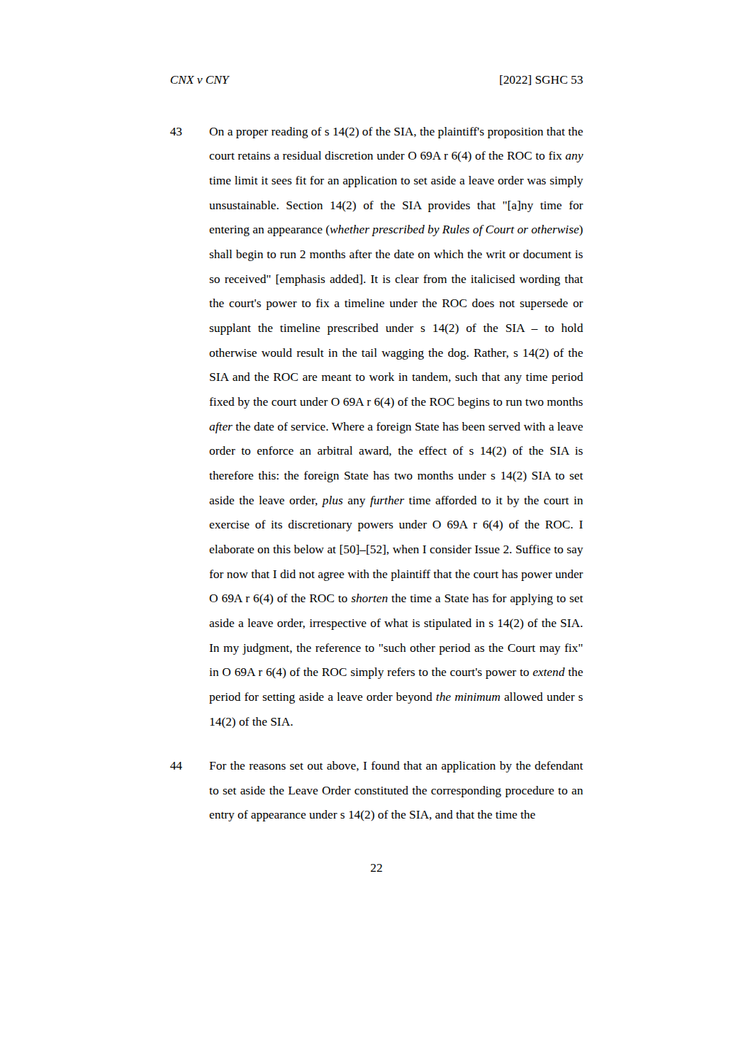CNX v CNY [2022] SGHC 53
43 On a proper reading of s 14(2) of the SIA, the plaintiff's proposition that the court retains a residual discretion under O 69A r 6(4) of the ROC to fix any time limit it sees fit for an application to set aside a leave order was simply unsustainable. Section 14(2) of the SIA provides that "[a]ny time for entering an appearance (whether prescribed by Rules of Court or otherwise) shall begin to run 2 months after the date on which the writ or document is so received" [emphasis added]. It is clear from the italicised wording that the court's power to fix a timeline under the ROC does not supersede or supplant the timeline prescribed under s 14(2) of the SIA – to hold otherwise would result in the tail wagging the dog. Rather, s 14(2) of the SIA and the ROC are meant to work in tandem, such that any time period fixed by the court under O 69A r 6(4) of the ROC begins to run two months after the date of service. Where a foreign State has been served with a leave order to enforce an arbitral award, the effect of s 14(2) of the SIA is therefore this: the foreign State has two months under s 14(2) SIA to set aside the leave order, plus any further time afforded to it by the court in exercise of its discretionary powers under O 69A r 6(4) of the ROC. I elaborate on this below at [50]–[52], when I consider Issue 2. Suffice to say for now that I did not agree with the plaintiff that the court has power under O 69A r 6(4) of the ROC to shorten the time a State has for applying to set aside a leave order, irrespective of what is stipulated in s 14(2) of the SIA. In my judgment, the reference to "such other period as the Court may fix" in O 69A r 6(4) of the ROC simply refers to the court's power to extend the period for setting aside a leave order beyond the minimum allowed under s 14(2) of the SIA.
44 For the reasons set out above, I found that an application by the defendant to set aside the Leave Order constituted the corresponding procedure to an entry of appearance under s 14(2) of the SIA, and that the time the
22